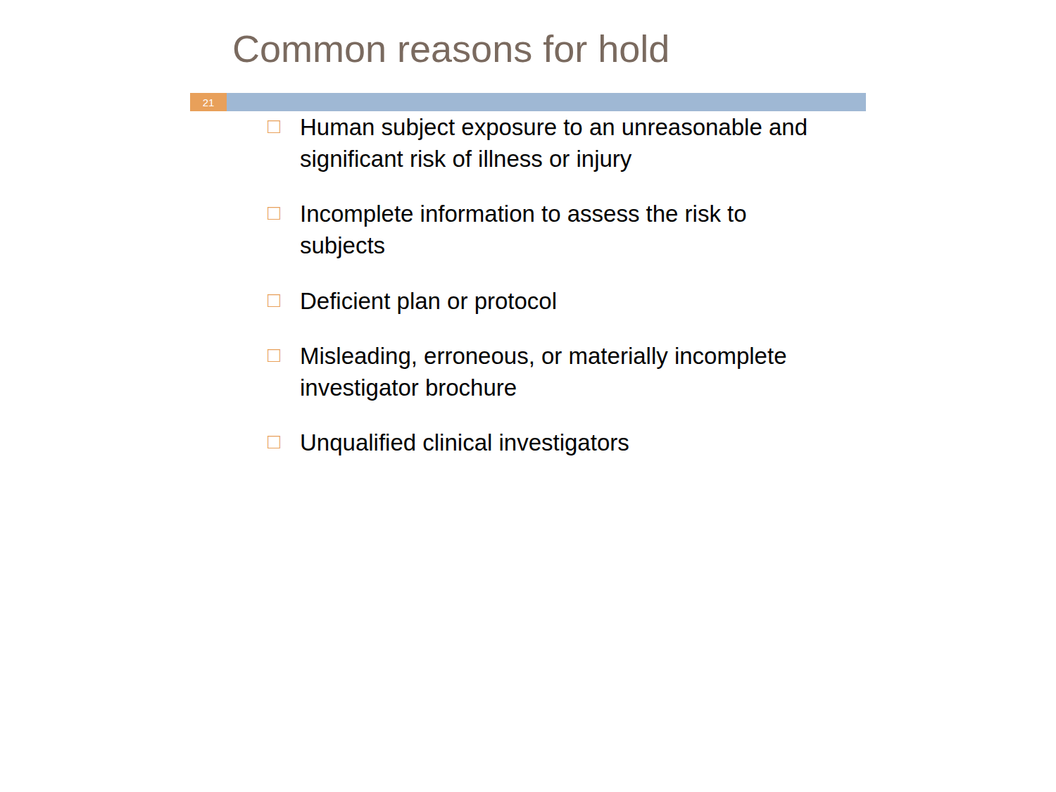Common reasons for hold
21
Human subject exposure to an unreasonable and significant risk of illness or injury
Incomplete information to assess the risk to subjects
Deficient plan or protocol
Misleading, erroneous, or materially incomplete investigator brochure
Unqualified clinical investigators